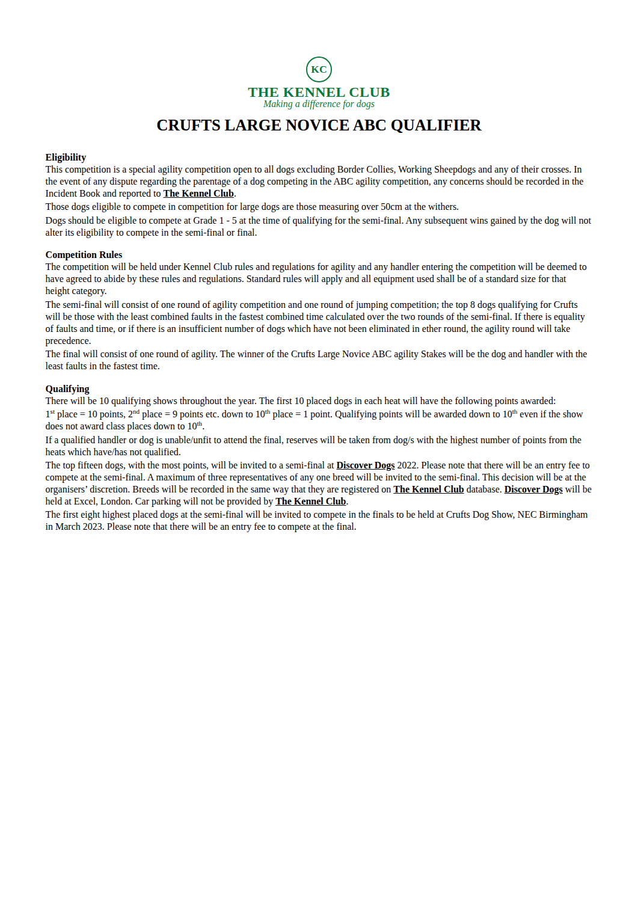KC THE KENNEL CLUB Making a difference for dogs
CRUFTS LARGE NOVICE ABC QUALIFIER
Eligibility
This competition is a special agility competition open to all dogs excluding Border Collies, Working Sheepdogs and any of their crosses. In the event of any dispute regarding the parentage of a dog competing in the ABC agility competition, any concerns should be recorded in the Incident Book and reported to The Kennel Club.
Those dogs eligible to compete in competition for large dogs are those measuring over 50cm at the withers.
Dogs should be eligible to compete at Grade 1 - 5 at the time of qualifying for the semi-final. Any subsequent wins gained by the dog will not alter its eligibility to compete in the semi-final or final.
Competition Rules
The competition will be held under Kennel Club rules and regulations for agility and any handler entering the competition will be deemed to have agreed to abide by these rules and regulations. Standard rules will apply and all equipment used shall be of a standard size for that height category.
The semi-final will consist of one round of agility competition and one round of jumping competition; the top 8 dogs qualifying for Crufts will be those with the least combined faults in the fastest combined time calculated over the two rounds of the semi-final. If there is equality of faults and time, or if there is an insufficient number of dogs which have not been eliminated in ether round, the agility round will take precedence.
The final will consist of one round of agility. The winner of the Crufts Large Novice ABC agility Stakes will be the dog and handler with the least faults in the fastest time.
Qualifying
There will be 10 qualifying shows throughout the year. The first 10 placed dogs in each heat will have the following points awarded:
1st place = 10 points, 2nd place = 9 points etc. down to 10th place = 1 point. Qualifying points will be awarded down to 10th even if the show does not award class places down to 10th.
If a qualified handler or dog is unable/unfit to attend the final, reserves will be taken from dog/s with the highest number of points from the heats which have/has not qualified.
The top fifteen dogs, with the most points, will be invited to a semi-final at Discover Dogs 2022. Please note that there will be an entry fee to compete at the semi-final. A maximum of three representatives of any one breed will be invited to the semi-final. This decision will be at the organisers’ discretion. Breeds will be recorded in the same way that they are registered on The Kennel Club database. Discover Dogs will be held at Excel, London. Car parking will not be provided by The Kennel Club.
The first eight highest placed dogs at the semi-final will be invited to compete in the finals to be held at Crufts Dog Show, NEC Birmingham in March 2023. Please note that there will be an entry fee to compete at the final.